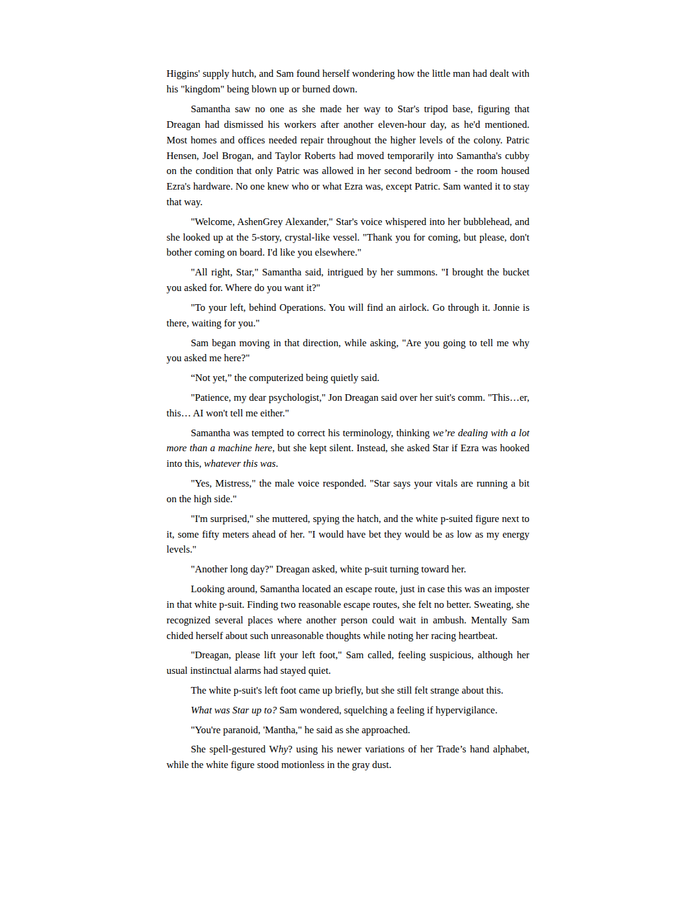Higgins' supply hutch, and Sam found herself wondering how the little man had dealt with his "kingdom" being blown up or burned down.
Samantha saw no one as she made her way to Star's tripod base, figuring that Dreagan had dismissed his workers after another eleven-hour day, as he'd mentioned. Most homes and offices needed repair throughout the higher levels of the colony. Patric Hensen, Joel Brogan, and Taylor Roberts had moved temporarily into Samantha's cubby on the condition that only Patric was allowed in her second bedroom - the room housed Ezra's hardware. No one knew who or what Ezra was, except Patric. Sam wanted it to stay that way.
"Welcome, AshenGrey Alexander," Star's voice whispered into her bubblehead, and she looked up at the 5-story, crystal-like vessel. "Thank you for coming, but please, don't bother coming on board. I'd like you elsewhere."
"All right, Star," Samantha said, intrigued by her summons. "I brought the bucket you asked for. Where do you want it?"
"To your left, behind Operations. You will find an airlock. Go through it. Jonnie is there, waiting for you."
Sam began moving in that direction, while asking, "Are you going to tell me why you asked me here?"
“Not yet,” the computerized being quietly said.
"Patience, my dear psychologist," Jon Dreagan said over her suit's comm. "This…er, this… AI won't tell me either."
Samantha was tempted to correct his terminology, thinking we’re dealing with a lot more than a machine here, but she kept silent. Instead, she asked Star if Ezra was hooked into this, whatever this was.
"Yes, Mistress," the male voice responded. "Star says your vitals are running a bit on the high side."
"I'm surprised," she muttered, spying the hatch, and the white p-suited figure next to it, some fifty meters ahead of her. "I would have bet they would be as low as my energy levels."
"Another long day?" Dreagan asked, white p-suit turning toward her.
Looking around, Samantha located an escape route, just in case this was an imposter in that white p-suit. Finding two reasonable escape routes, she felt no better. Sweating, she recognized several places where another person could wait in ambush. Mentally Sam chided herself about such unreasonable thoughts while noting her racing heartbeat.
"Dreagan, please lift your left foot," Sam called, feeling suspicious, although her usual instinctual alarms had stayed quiet.
The white p-suit's left foot came up briefly, but she still felt strange about this.
What was Star up to? Sam wondered, squelching a feeling if hypervigilance.
"You're paranoid, 'Mantha," he said as she approached.
She spell-gestured Why? using his newer variations of her Trade’s hand alphabet, while the white figure stood motionless in the gray dust.